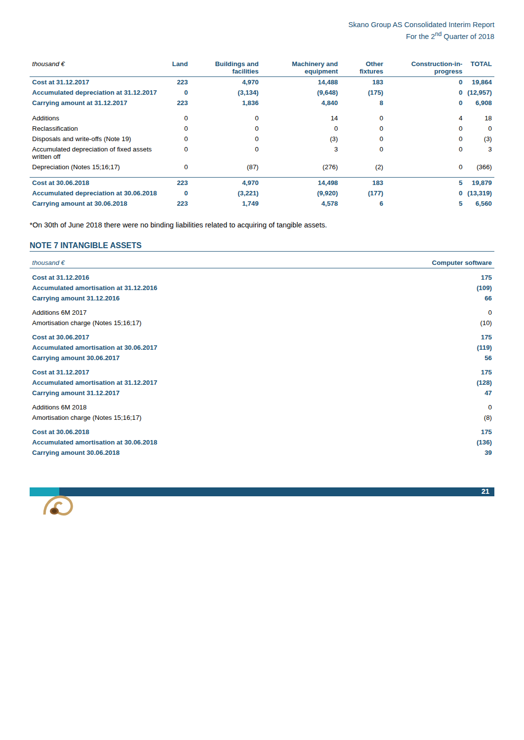Skano Group AS Consolidated Interim Report
For the 2nd Quarter of 2018
| thousand € | Land | Buildings and facilities | Machinery and equipment | Other fixtures | Construction-in-progress | TOTAL |
| --- | --- | --- | --- | --- | --- | --- |
| Cost at 31.12.2017 | 223 | 4,970 | 14,488 | 183 | 0 | 19,864 |
| Accumulated depreciation at 31.12.2017 | 0 | (3,134) | (9,648) | (175) | 0 | (12,957) |
| Carrying amount at 31.12.2017 | 223 | 1,836 | 4,840 | 8 | 0 | 6,908 |
| Additions | 0 | 0 | 14 | 0 | 4 | 18 |
| Reclassification | 0 | 0 | 0 | 0 | 0 | 0 |
| Disposals and write-offs (Note 19) | 0 | 0 | (3) | 0 | 0 | (3) |
| Accumulated depreciation of fixed assets written off | 0 | 0 | 3 | 0 | 0 | 3 |
| Depreciation (Notes 15;16;17) | 0 | (87) | (276) | (2) | 0 | (366) |
| Cost at 30.06.2018 | 223 | 4,970 | 14,498 | 183 | 5 | 19,879 |
| Accumulated depreciation at 30.06.2018 | 0 | (3,221) | (9,920) | (177) | 0 | (13,319) |
| Carrying amount at 30.06.2018 | 223 | 1,749 | 4,578 | 6 | 5 | 6,560 |
*On 30th of June 2018 there were no binding liabilities related to acquiring of tangible assets.
NOTE 7 INTANGIBLE ASSETS
| thousand € | Computer software |
| Cost at 31.12.2016 | 175 |
| Accumulated amortisation at 31.12.2016 | (109) |
| Carrying amount 31.12.2016 | 66 |
| Additions 6M 2017 | 0 |
| Amortisation charge (Notes 15;16;17) | (10) |
| Cost at 30.06.2017 | 175 |
| Accumulated amortisation at 30.06.2017 | (119) |
| Carrying amount 30.06.2017 | 56 |
| Cost at 31.12.2017 | 175 |
| Accumulated amortisation at 31.12.2017 | (128) |
| Carrying amount 31.12.2017 | 47 |
| Additions 6M 2018 | 0 |
| Amortisation charge (Notes 15;16;17) | (8) |
| Cost at 30.06.2018 | 175 |
| Accumulated amortisation at 30.06.2018 | (136) |
| Carrying amount 30.06.2018 | 39 |
21